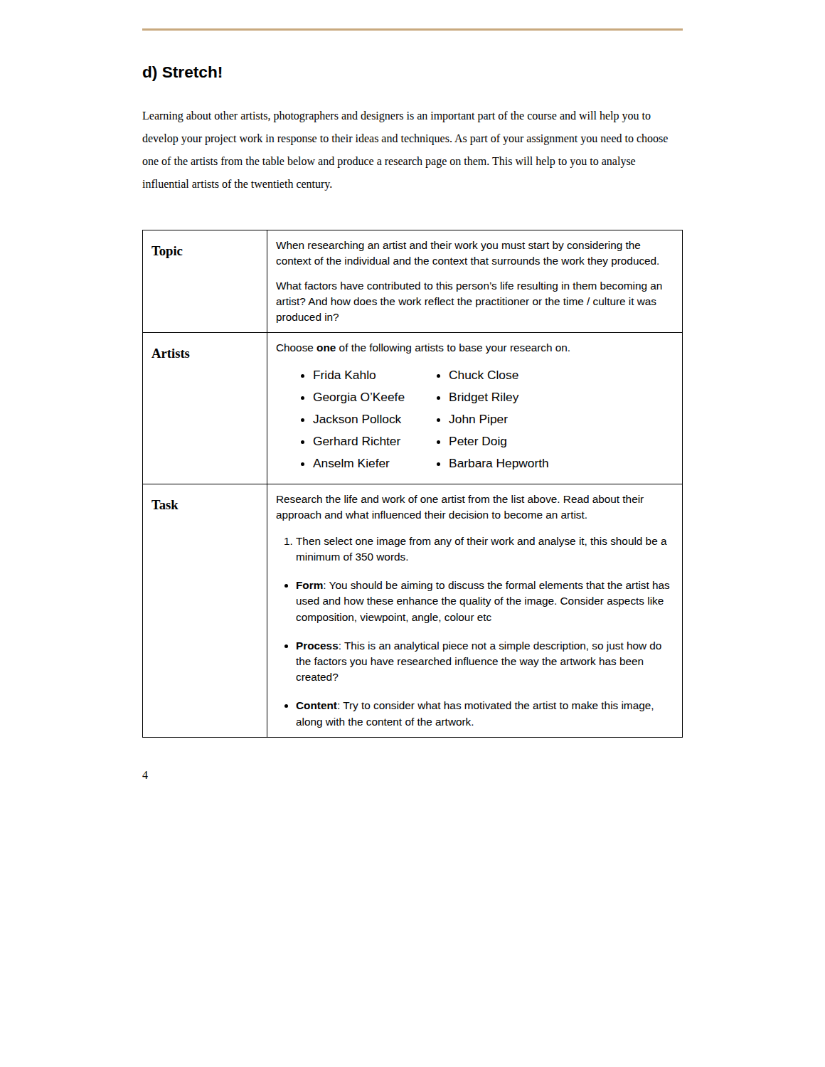d) Stretch!
Learning about other artists, photographers and designers is an important part of the course and will help you to develop your project work in response to their ideas and techniques. As part of your assignment you need to choose one of the artists from the table below and produce a research page on them. This will help to you to analyse influential artists of the twentieth century.
| Topic | When researching an artist and their work you must start by considering the context of the individual and the context that surrounds the work they produced. What factors have contributed to this person’s life resulting in them becoming an artist? And how does the work reflect the practitioner or the time / culture it was produced in? |
| Artists | Choose one of the following artists to base your research on. Frida Kahlo Georgia O’Keefe Jackson Pollock Gerhard Richter Anselm Kiefer Chuck Close Bridget Riley John Piper Peter Doig Barbara Hepworth |
| Task | Research the life and work of one artist from the list above. Read about their approach and what influenced their decision to become an artist. Then select one image from any of their work and analyse it, this should be a minimum of 350 words. Form : You should be aiming to discuss the formal elements that the artist has used and how these enhance the quality of the image. Consider aspects like composition, viewpoint, angle, colour etc Process : This is an analytical piece not a simple description, so just how do the factors you have researched influence the way the artwork has been created? Content : Try to consider what has motivated the artist to make this image, along with the content of the artwork. |
4